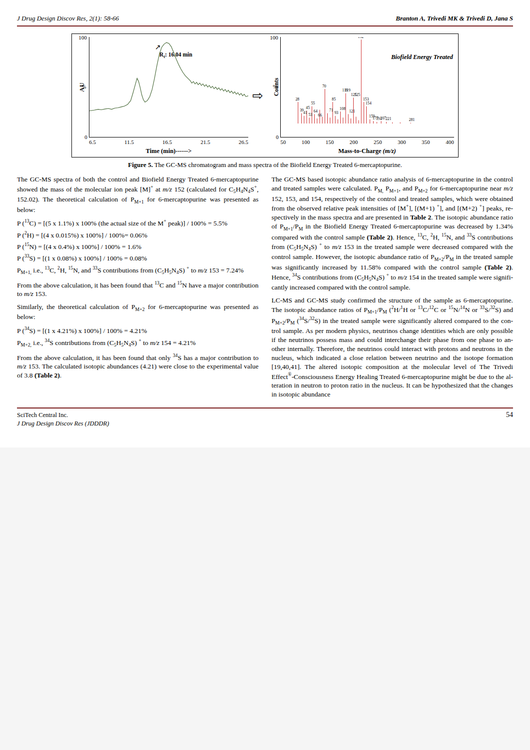J Drug Design Discov Res, 2(1): 58-66
Branton A, Trivedi MK & Trivedi D, Jana S
100 AU % 0 ↗ Rt: 16.04 min
6.511.516.521.526.5
Time (min)------>
⇨
100 Counts % 0 Biofield Energy Treated 28 70 71 119 125 152 153 154 39 41 45 53 55 64 66 85 93 108 119 121 125 159 177 191 207 221 281
50100150200250300350400
Mass-to-Charge (m/z)
Figure 5. The GC-MS chromatogram and mass spectra of the Biofield Energy Treated 6-mercaptopurine.
The GC-MS spectra of both the control and Biofield Energy Treated 6-mercaptopurine showed the mass of the molecular ion peak [M]+ at m/z 152 (calculated for C5H4N4S+, 152.02). The theoretical calculation of PM+1 for 6-mercaptopurine was presented as below:
P (13C) = [(5 x 1.1%) x 100% (the actual size of the M+ peak)] / 100% = 5.5%
P (2H) = [(4 x 0.015%) x 100%] / 100%= 0.06%
P (15N) = [(4 x 0.4%) x 100%] / 100% = 1.6%
P (33S) = [(1 x 0.08%) x 100%] / 100% = 0.08%
PM+1, i.e., 13C, 2H, 15N, and 33S contributions from (C5H5N4S) + to m/z 153 = 7.24%
From the above calculation, it has been found that 13C and 15N have a major contribution to m/z 153.
Similarly, the theoretical calculation of PM+2 for 6-mercaptopurine was presented as below:
P (34S) = [(1 x 4.21%) x 100%] / 100% = 4.21%
PM+2, i.e., 34S contributions from (C5H5N4S) + to m/z 154 = 4.21%
From the above calculation, it has been found that only 34S has a major contribution to m/z 153. The calculated isotopic abundances (4.21) were close to the experimental value of 3.8 (Table 2).
The GC-MS based isotopic abundance ratio analysis of 6-mercaptopurine in the control and treated samples were calculated. PM, PM+1, and PM+2 for 6-mercaptopurine near m/z 152, 153, and 154, respectively of the control and treated samples, which were obtained from the observed relative peak intensities of [M+], [(M+1) +], and [(M+2) +] peaks, respectively in the mass spectra and are presented in Table 2. The isotopic abundance ratio of PM+1/PM in the Biofield Energy Treated 6-mercaptopurine was decreased by 1.34% compared with the control sample (Table 2). Hence, 13C, 2H, 15N, and 33S contributions from (C5H5N4S) + to m/z 153 in the treated sample were decreased compared with the control sample. However, the isotopic abundance ratio of PM+2/PM in the treated sample was significantly increased by 11.58% compared with the control sample (Table 2). Hence, 34S contributions from (C5H5N4S) + to m/z 154 in the treated sample were significantly increased compared with the control sample.
LC-MS and GC-MS study confirmed the structure of the sample as 6-mercaptopurine. The isotopic abundance ratios of PM+1/PM (2H/1H or 13C/12C or 15N/14N or 33S/32S) and PM+2/PM (34S/32S) in the treated sample were significantly altered compared to the control sample. As per modern physics, neutrinos change identities which are only possible if the neutrinos possess mass and could interchange their phase from one phase to another internally. Therefore, the neutrinos could interact with protons and neutrons in the nucleus, which indicated a close relation between neutrino and the isotope formation [19,40,41]. The altered isotopic composition at the molecular level of The Trivedi Effect®-Consciousness Energy Healing Treated 6-mercaptopurine might be due to the alteration in neutron to proton ratio in the nucleus. It can be hypothesized that the changes in isotopic abundance
SciTech Central Inc.
J Drug Design Discov Res (JDDDR)
54